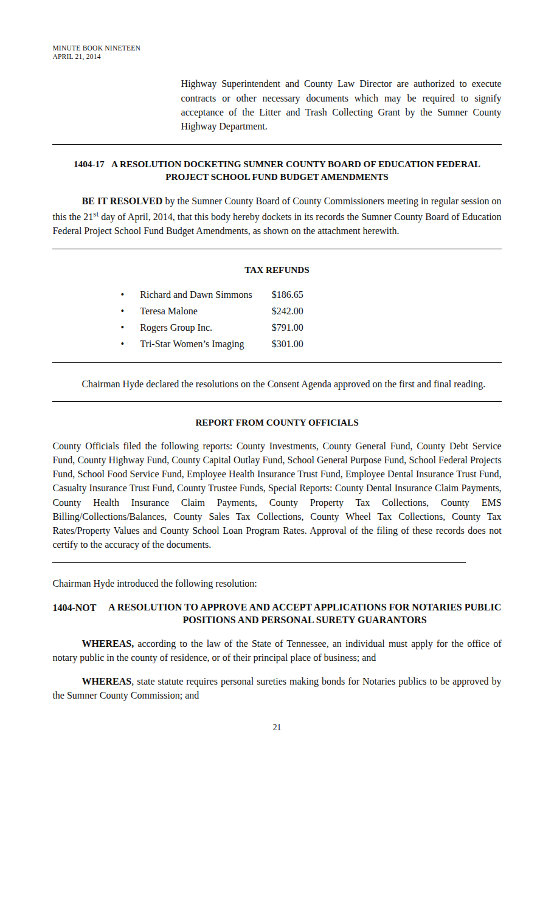MINUTE BOOK NINETEEN
APRIL 21, 2014
Highway Superintendent and County Law Director are authorized to execute contracts or other necessary documents which may be required to signify acceptance of the Litter and Trash Collecting Grant by the Sumner County Highway Department.
1404-17 A Resolution Docketing Sumner County Board of Education Federal Project School Fund Budget Amendments
BE IT RESOLVED by the Sumner County Board of County Commissioners meeting in regular session on this the 21st day of April, 2014, that this body hereby dockets in its records the Sumner County Board of Education Federal Project School Fund Budget Amendments, as shown on the attachment herewith.
Tax Refunds
| • | Richard and Dawn Simmons | $186.65 |
| • | Teresa Malone | $242.00 |
| • | Rogers Group Inc. | $791.00 |
| • | Tri-Star Women’s Imaging | $301.00 |
Chairman Hyde declared the resolutions on the Consent Agenda approved on the first and final reading.
Report from County Officials
County Officials filed the following reports: County Investments, County General Fund, County Debt Service Fund, County Highway Fund, County Capital Outlay Fund, School General Purpose Fund, School Federal Projects Fund, School Food Service Fund, Employee Health Insurance Trust Fund, Employee Dental Insurance Trust Fund, Casualty Insurance Trust Fund, County Trustee Funds, Special Reports: County Dental Insurance Claim Payments, County Health Insurance Claim Payments, County Property Tax Collections, County EMS Billing/Collections/Balances, County Sales Tax Collections, County Wheel Tax Collections, County Tax Rates/Property Values and County School Loan Program Rates. Approval of the filing of these records does not certify to the accuracy of the documents.
Chairman Hyde introduced the following resolution:
1404-NOT
A Resolution to Approve and Accept Applications for Notaries Public Positions and Personal Surety Guarantors
WHEREAS, according to the law of the State of Tennessee, an individual must apply for the office of notary public in the county of residence, or of their principal place of business; and
WHEREAS, state statute requires personal sureties making bonds for Notaries publics to be approved by the Sumner County Commission; and
21